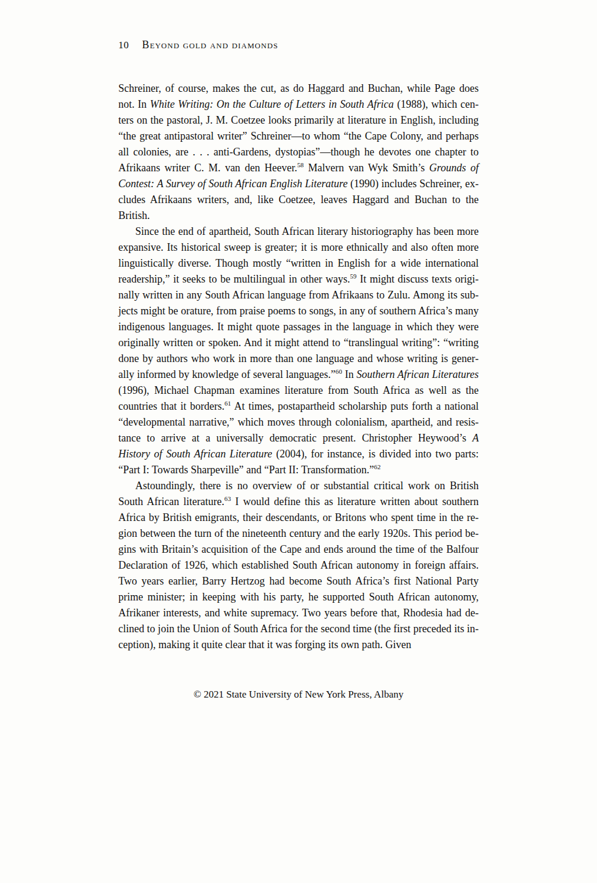10 Beyond Gold and Diamonds
Schreiner, of course, makes the cut, as do Haggard and Buchan, while Page does not. In White Writing: On the Culture of Letters in South Africa (1988), which centers on the pastoral, J. M. Coetzee looks primarily at literature in English, including “the great antipastoral writer” Schreiner—to whom “the Cape Colony, and perhaps all colonies, are . . . anti-Gardens, dystopias”—though he devotes one chapter to Afrikaans writer C. M. van den Heever.58 Malvern van Wyk Smith’s Grounds of Contest: A Survey of South African English Literature (1990) includes Schreiner, excludes Afrikaans writers, and, like Coetzee, leaves Haggard and Buchan to the British.
Since the end of apartheid, South African literary historiography has been more expansive. Its historical sweep is greater; it is more ethnically and also often more linguistically diverse. Though mostly “written in English for a wide international readership,” it seeks to be multilingual in other ways.59 It might discuss texts originally written in any South African language from Afrikaans to Zulu. Among its subjects might be orature, from praise poems to songs, in any of southern Africa’s many indigenous languages. It might quote passages in the language in which they were originally written or spoken. And it might attend to “translingual writing”: “writing done by authors who work in more than one language and whose writing is generally informed by knowledge of several languages.”60 In Southern African Literatures (1996), Michael Chapman examines literature from South Africa as well as the countries that it borders.61 At times, postapartheid scholarship puts forth a national “developmental narrative,” which moves through colonialism, apartheid, and resistance to arrive at a universally democratic present. Christopher Heywood’s A History of South African Literature (2004), for instance, is divided into two parts: “Part I: Towards Sharpeville” and “Part II: Transformation.”62
Astoundingly, there is no overview of or substantial critical work on British South African literature.63 I would define this as literature written about southern Africa by British emigrants, their descendants, or Britons who spent time in the region between the turn of the nineteenth century and the early 1920s. This period begins with Britain’s acquisition of the Cape and ends around the time of the Balfour Declaration of 1926, which established South African autonomy in foreign affairs. Two years earlier, Barry Hertzog had become South Africa’s first National Party prime minister; in keeping with his party, he supported South African autonomy, Afrikaner interests, and white supremacy. Two years before that, Rhodesia had declined to join the Union of South Africa for the second time (the first preceded its inception), making it quite clear that it was forging its own path. Given
© 2021 State University of New York Press, Albany